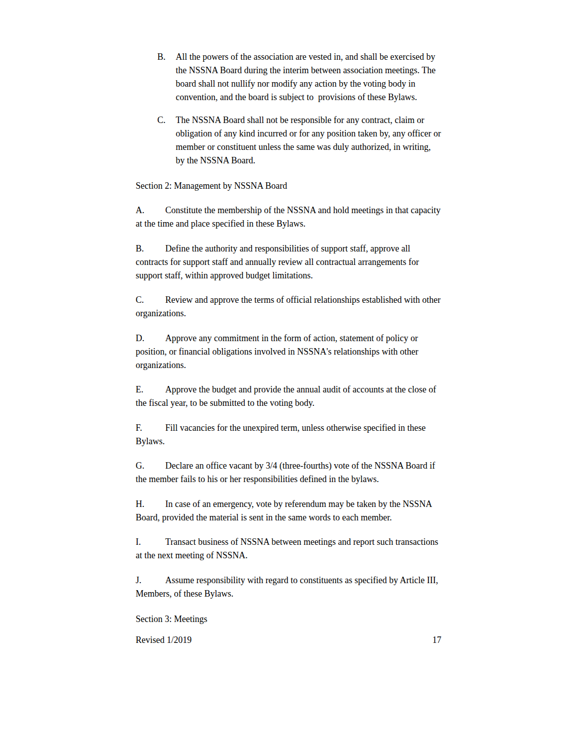B. All the powers of the association are vested in, and shall be exercised by the NSSNA Board during the interim between association meetings. The board shall not nullify nor modify any action by the voting body in convention, and the board is subject to provisions of these Bylaws.
C. The NSSNA Board shall not be responsible for any contract, claim or obligation of any kind incurred or for any position taken by, any officer or member or constituent unless the same was duly authorized, in writing, by the NSSNA Board.
Section 2: Management by NSSNA Board
A. Constitute the membership of the NSSNA and hold meetings in that capacity at the time and place specified in these Bylaws.
B. Define the authority and responsibilities of support staff, approve all contracts for support staff and annually review all contractual arrangements for support staff, within approved budget limitations.
C. Review and approve the terms of official relationships established with other organizations.
D. Approve any commitment in the form of action, statement of policy or position, or financial obligations involved in NSSNA's relationships with other organizations.
E. Approve the budget and provide the annual audit of accounts at the close of the fiscal year, to be submitted to the voting body.
F. Fill vacancies for the unexpired term, unless otherwise specified in these Bylaws.
G. Declare an office vacant by 3/4 (three-fourths) vote of the NSSNA Board if the member fails to his or her responsibilities defined in the bylaws.
H. In case of an emergency, vote by referendum may be taken by the NSSNA Board, provided the material is sent in the same words to each member.
I. Transact business of NSSNA between meetings and report such transactions at the next meeting of NSSNA.
J. Assume responsibility with regard to constituents as specified by Article III, Members, of these Bylaws.
Section 3: Meetings
Revised 1/2019 17